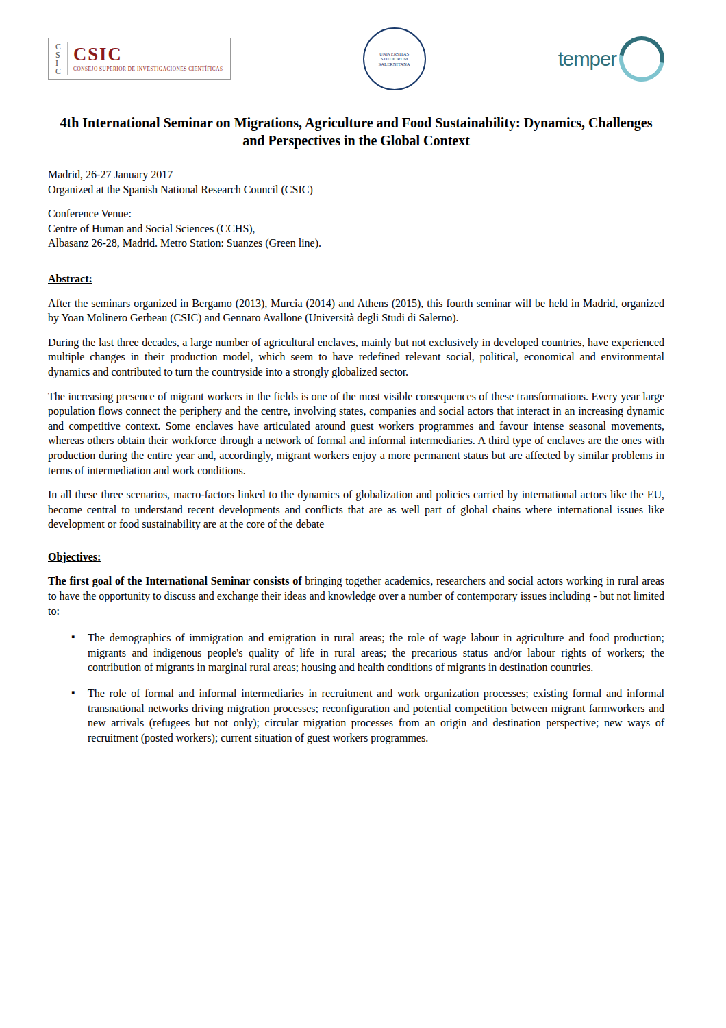C
S
I
C
CSIC CONSEJO SUPERIOR DE INVESTIGACIONES CIENTÍFICAS
UNIVERSITAS
STUDIORUM
SALERNITANA
temper
4th International Seminar on Migrations, Agriculture and Food Sustainability: Dynamics, Challenges and Perspectives in the Global Context
Madrid, 26-27 January 2017
Organized at the Spanish National Research Council (CSIC)
Conference Venue:
Centre of Human and Social Sciences (CCHS),
Albasanz 26-28, Madrid. Metro Station: Suanzes (Green line).
Abstract:
After the seminars organized in Bergamo (2013), Murcia (2014) and Athens (2015), this fourth seminar will be held in Madrid, organized by Yoan Molinero Gerbeau (CSIC) and Gennaro Avallone (Università degli Studi di Salerno).
During the last three decades, a large number of agricultural enclaves, mainly but not exclusively in developed countries, have experienced multiple changes in their production model, which seem to have redefined relevant social, political, economical and environmental dynamics and contributed to turn the countryside into a strongly globalized sector.
The increasing presence of migrant workers in the fields is one of the most visible consequences of these transformations. Every year large population flows connect the periphery and the centre, involving states, companies and social actors that interact in an increasing dynamic and competitive context. Some enclaves have articulated around guest workers programmes and favour intense seasonal movements, whereas others obtain their workforce through a network of formal and informal intermediaries. A third type of enclaves are the ones with production during the entire year and, accordingly, migrant workers enjoy a more permanent status but are affected by similar problems in terms of intermediation and work conditions.
In all these three scenarios, macro-factors linked to the dynamics of globalization and policies carried by international actors like the EU, become central to understand recent developments and conflicts that are as well part of global chains where international issues like development or food sustainability are at the core of the debate
Objectives:
The first goal of the International Seminar consists of bringing together academics, researchers and social actors working in rural areas to have the opportunity to discuss and exchange their ideas and knowledge over a number of contemporary issues including - but not limited to:
The demographics of immigration and emigration in rural areas; the role of wage labour in agriculture and food production; migrants and indigenous people's quality of life in rural areas; the precarious status and/or labour rights of workers; the contribution of migrants in marginal rural areas; housing and health conditions of migrants in destination countries.
The role of formal and informal intermediaries in recruitment and work organization processes; existing formal and informal transnational networks driving migration processes; reconfiguration and potential competition between migrant farmworkers and new arrivals (refugees but not only); circular migration processes from an origin and destination perspective; new ways of recruitment (posted workers); current situation of guest workers programmes.